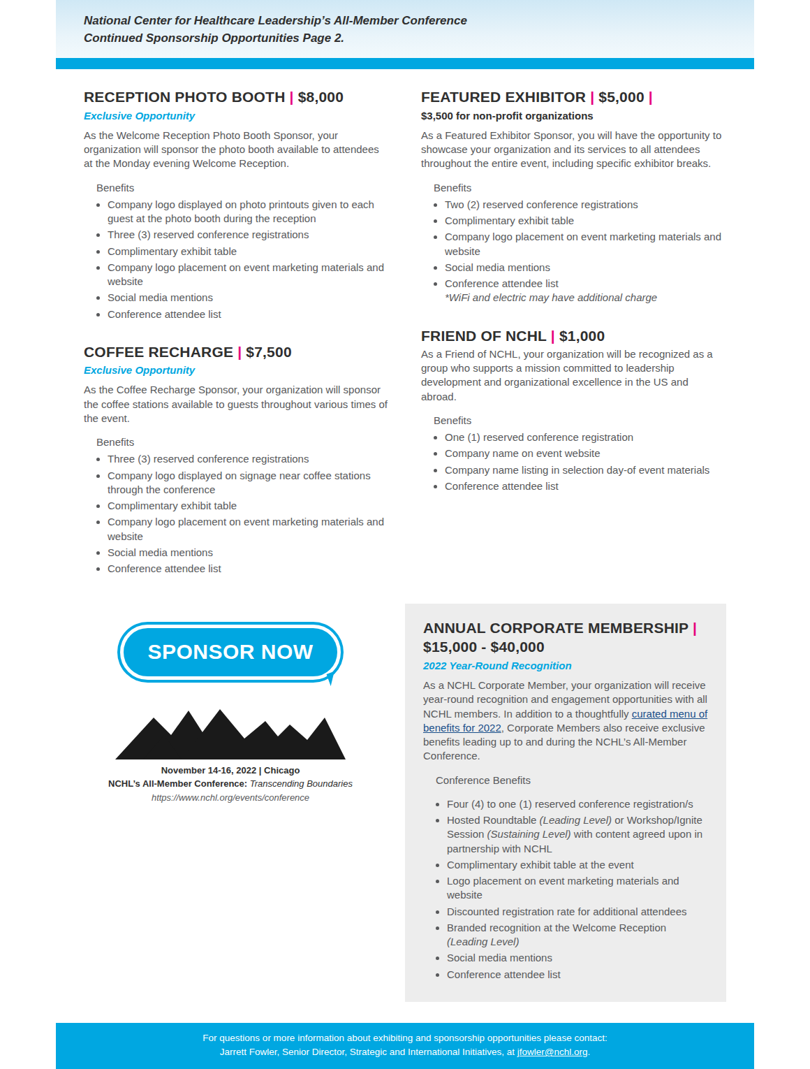National Center for Healthcare Leadership’s All-Member Conference
Continued Sponsorship Opportunities Page 2.
RECEPTION PHOTO BOOTH | $8,000
Exclusive Opportunity
As the Welcome Reception Photo Booth Sponsor, your organization will sponsor the photo booth available to attendees at the Monday evening Welcome Reception.
Benefits
Company logo displayed on photo printouts given to each guest at the photo booth during the reception
Three (3) reserved conference registrations
Complimentary exhibit table
Company logo placement on event marketing materials and website
Social media mentions
Conference attendee list
COFFEE RECHARGE | $7,500
Exclusive Opportunity
As the Coffee Recharge Sponsor, your organization will sponsor the coffee stations available to guests throughout various times of the event.
Benefits
Three (3) reserved conference registrations
Company logo displayed on signage near coffee stations through the conference
Complimentary exhibit table
Company logo placement on event marketing materials and website
Social media mentions
Conference attendee list
FEATURED EXHIBITOR | $5,000 |
$3,500 for non-profit organizations
As a Featured Exhibitor Sponsor, you will have the opportunity to showcase your organization and its services to all attendees throughout the entire event, including specific exhibitor breaks.
Benefits
Two (2) reserved conference registrations
Complimentary exhibit table
Company logo placement on event marketing materials and website
Social media mentions
Conference attendee list
*WiFi and electric may have additional charge
FRIEND OF NCHL | $1,000
As a Friend of NCHL, your organization will be recognized as a group who supports a mission committed to leadership development and organizational excellence in the US and abroad.
Benefits
One (1) reserved conference registration
Company name on event website
Company name listing in selection day-of event materials
Conference attendee list
SPONSOR NOW
November 14-16, 2022 | Chicago
NCHL’s All-Member Conference: Transcending Boundaries
https://www.nchl.org/events/conference
ANNUAL CORPORATE MEMBERSHIP |
$15,000 - $40,000
2022 Year-Round Recognition
As a NCHL Corporate Member, your organization will receive year-round recognition and engagement opportunities with all NCHL members. In addition to a thoughtfully curated menu of benefits for 2022, Corporate Members also receive exclusive benefits leading up to and during the NCHL’s All-Member Conference.
Conference Benefits
Four (4) to one (1) reserved conference registration/s
Hosted Roundtable (Leading Level) or Workshop/Ignite Session (Sustaining Level) with content agreed upon in partnership with NCHL
Complimentary exhibit table at the event
Logo placement on event marketing materials and website
Discounted registration rate for additional attendees
Branded recognition at the Welcome Reception (Leading Level)
Social media mentions
Conference attendee list
For questions or more information about exhibiting and sponsorship opportunities please contact:
Jarrett Fowler, Senior Director, Strategic and International Initiatives, at jfowler@nchl.org.